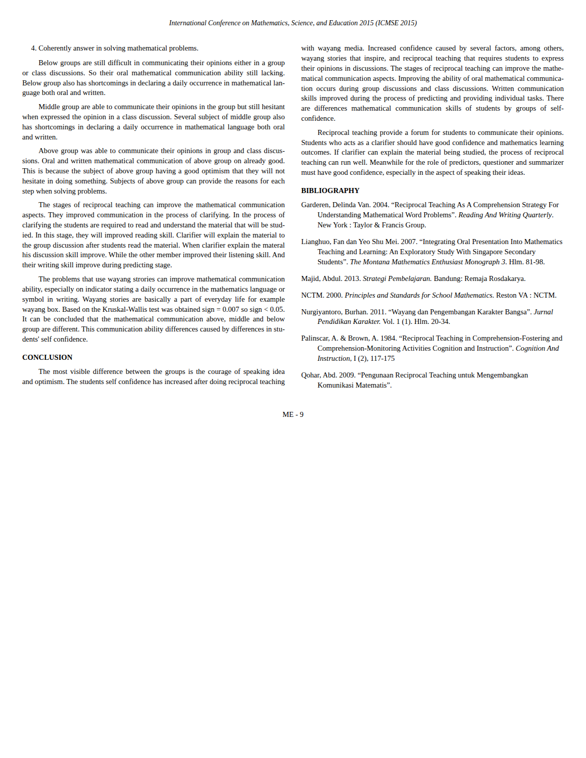International Conference on Mathematics, Science, and Education 2015 (ICMSE 2015)
Coherently answer in solving mathematical problems.
Below groups are still difficult in communicating their opinions either in a group or class discussions. So their oral mathematical communication ability still lacking. Below group also has shortcomings in declaring a daily occurrence in mathematical language both oral and written.
Middle group are able to communicate their opinions in the group but still hesitant when expressed the opinion in a class discussion. Several subject of middle group also has shortcomings in declaring a daily occurrence in mathematical language both oral and written.
Above group was able to communicate their opinions in group and class discussions. Oral and written mathematical communication of above group on already good. This is because the subject of above group having a good optimism that they will not hesitate in doing something. Subjects of above group can provide the reasons for each step when solving problems.
The stages of reciprocal teaching can improve the mathematical communication aspects. They improved communication in the process of clarifying. In the process of clarifying the students are required to read and understand the material that will be studied. In this stage, they will improved reading skill. Clarifier will explain the material to the group discussion after students read the material. When clarifier explain the materal his discussion skill improve. While the other member improved their listening skill. And their writing skill improve during predicting stage.
The problems that use wayang strories can improve mathematical communication ability, especially on indicator stating a daily occurrence in the mathematics language or symbol in writing. Wayang stories are basically a part of everyday life for example wayang box. Based on the Kruskal-Wallis test was obtained sign = 0.007 so sign < 0.05. It can be concluded that the mathematical communication above, middle and below group are different. This communication ability differences caused by differences in students' self confidence.
Conclusion
The most visible difference between the groups is the courage of speaking idea and optimism. The students self confidence has increased after doing reciprocal teaching with wayang media. Increased confidence caused by several factors, among others, wayang stories that inspire, and reciprocal teaching that requires students to express their opinions in discussions. The stages of reciprocal teaching can improve the mathematical communication aspects. Improving the ability of oral mathematical communication occurs during group discussions and class discussions. Written communication skills improved during the process of predicting and providing individual tasks. There are differences mathematical communication skills of students by groups of self-confidence.
Reciprocal teaching provide a forum for students to communicate their opinions. Students who acts as a clarifier should have good confidence and mathematics learning outcomes. If clarifier can explain the material being studied, the process of reciprocal teaching can run well. Meanwhile for the role of predictors, questioner and summarizer must have good confidence, especially in the aspect of speaking their ideas.
Bibliography
Garderen, Delinda Van. 2004. “Reciprocal Teaching As A Comprehension Strategy For Understanding Mathematical Word Problems”. Reading And Writing Quarterly. New York : Taylor & Francis Group.
Lianghuo, Fan dan Yeo Shu Mei. 2007. “Integrating Oral Presentation Into Mathematics Teaching and Learning: An Exploratory Study With Singapore Secondary Students”. The Montana Mathematics Enthusiast Monograph 3. Hlm. 81-98.
Majid, Abdul. 2013. Strategi Pembelajaran. Bandung: Remaja Rosdakarya.
NCTM. 2000. Principles and Standards for School Mathematics. Reston VA : NCTM.
Nurgiyantoro, Burhan. 2011. “Wayang dan Pengembangan Karakter Bangsa”. Jurnal Pendidikan Karakter. Vol. 1 (1). Hlm. 20-34.
Palinscar, A. & Brown, A. 1984. “Reciprocal Teaching in Comprehension-Fostering and Comprehension-Monitoring Activities Cognition and Instruction”. Cognition And Instruction, I (2), 117-175
Qohar, Abd. 2009. “Pengunaan Reciprocal Teaching untuk Mengembangkan Komunikasi Matematis”.
ME - 9